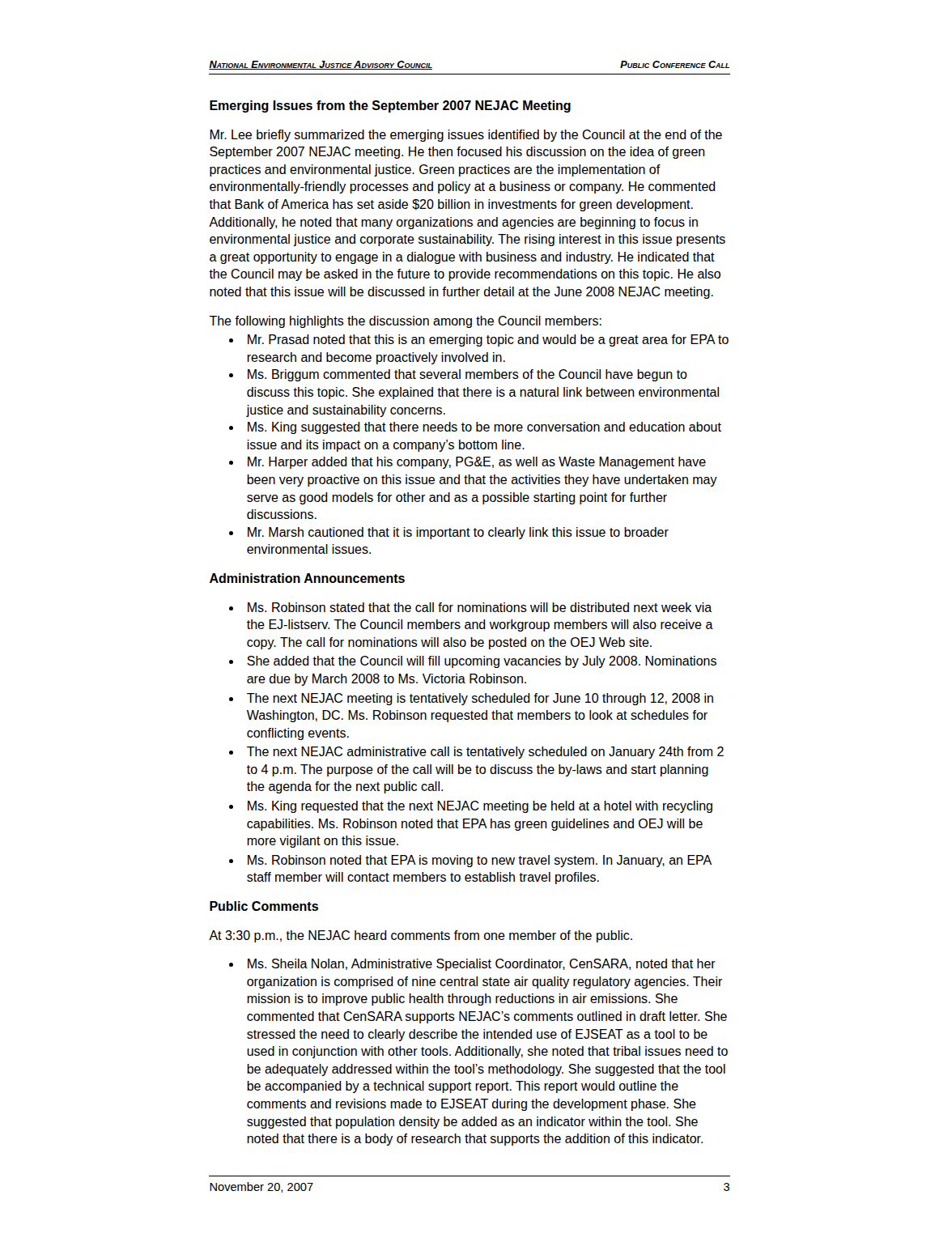National Environmental Justice Advisory Council
Public Conference Call
Emerging Issues from the September 2007 NEJAC Meeting
Mr. Lee briefly summarized the emerging issues identified by the Council at the end of the September 2007 NEJAC meeting. He then focused his discussion on the idea of green practices and environmental justice. Green practices are the implementation of environmentally-friendly processes and policy at a business or company. He commented that Bank of America has set aside $20 billion in investments for green development. Additionally, he noted that many organizations and agencies are beginning to focus in environmental justice and corporate sustainability. The rising interest in this issue presents a great opportunity to engage in a dialogue with business and industry. He indicated that the Council may be asked in the future to provide recommendations on this topic. He also noted that this issue will be discussed in further detail at the June 2008 NEJAC meeting.
The following highlights the discussion among the Council members:
Mr. Prasad noted that this is an emerging topic and would be a great area for EPA to research and become proactively involved in.
Ms. Briggum commented that several members of the Council have begun to discuss this topic. She explained that there is a natural link between environmental justice and sustainability concerns.
Ms. King suggested that there needs to be more conversation and education about issue and its impact on a company’s bottom line.
Mr. Harper added that his company, PG&E, as well as Waste Management have been very proactive on this issue and that the activities they have undertaken may serve as good models for other and as a possible starting point for further discussions.
Mr. Marsh cautioned that it is important to clearly link this issue to broader environmental issues.
Administration Announcements
Ms. Robinson stated that the call for nominations will be distributed next week via the EJ-listserv. The Council members and workgroup members will also receive a copy. The call for nominations will also be posted on the OEJ Web site.
She added that the Council will fill upcoming vacancies by July 2008. Nominations are due by March 2008 to Ms. Victoria Robinson.
The next NEJAC meeting is tentatively scheduled for June 10 through 12, 2008 in Washington, DC. Ms. Robinson requested that members to look at schedules for conflicting events.
The next NEJAC administrative call is tentatively scheduled on January 24th from 2 to 4 p.m. The purpose of the call will be to discuss the by-laws and start planning the agenda for the next public call.
Ms. King requested that the next NEJAC meeting be held at a hotel with recycling capabilities. Ms. Robinson noted that EPA has green guidelines and OEJ will be more vigilant on this issue.
Ms. Robinson noted that EPA is moving to new travel system. In January, an EPA staff member will contact members to establish travel profiles.
Public Comments
At 3:30 p.m., the NEJAC heard comments from one member of the public.
Ms. Sheila Nolan, Administrative Specialist Coordinator, CenSARA, noted that her organization is comprised of nine central state air quality regulatory agencies. Their mission is to improve public health through reductions in air emissions. She commented that CenSARA supports NEJAC’s comments outlined in draft letter. She stressed the need to clearly describe the intended use of EJSEAT as a tool to be used in conjunction with other tools. Additionally, she noted that tribal issues need to be adequately addressed within the tool’s methodology. She suggested that the tool be accompanied by a technical support report. This report would outline the comments and revisions made to EJSEAT during the development phase. She suggested that population density be added as an indicator within the tool. She noted that there is a body of research that supports the addition of this indicator.
November 20, 2007
3